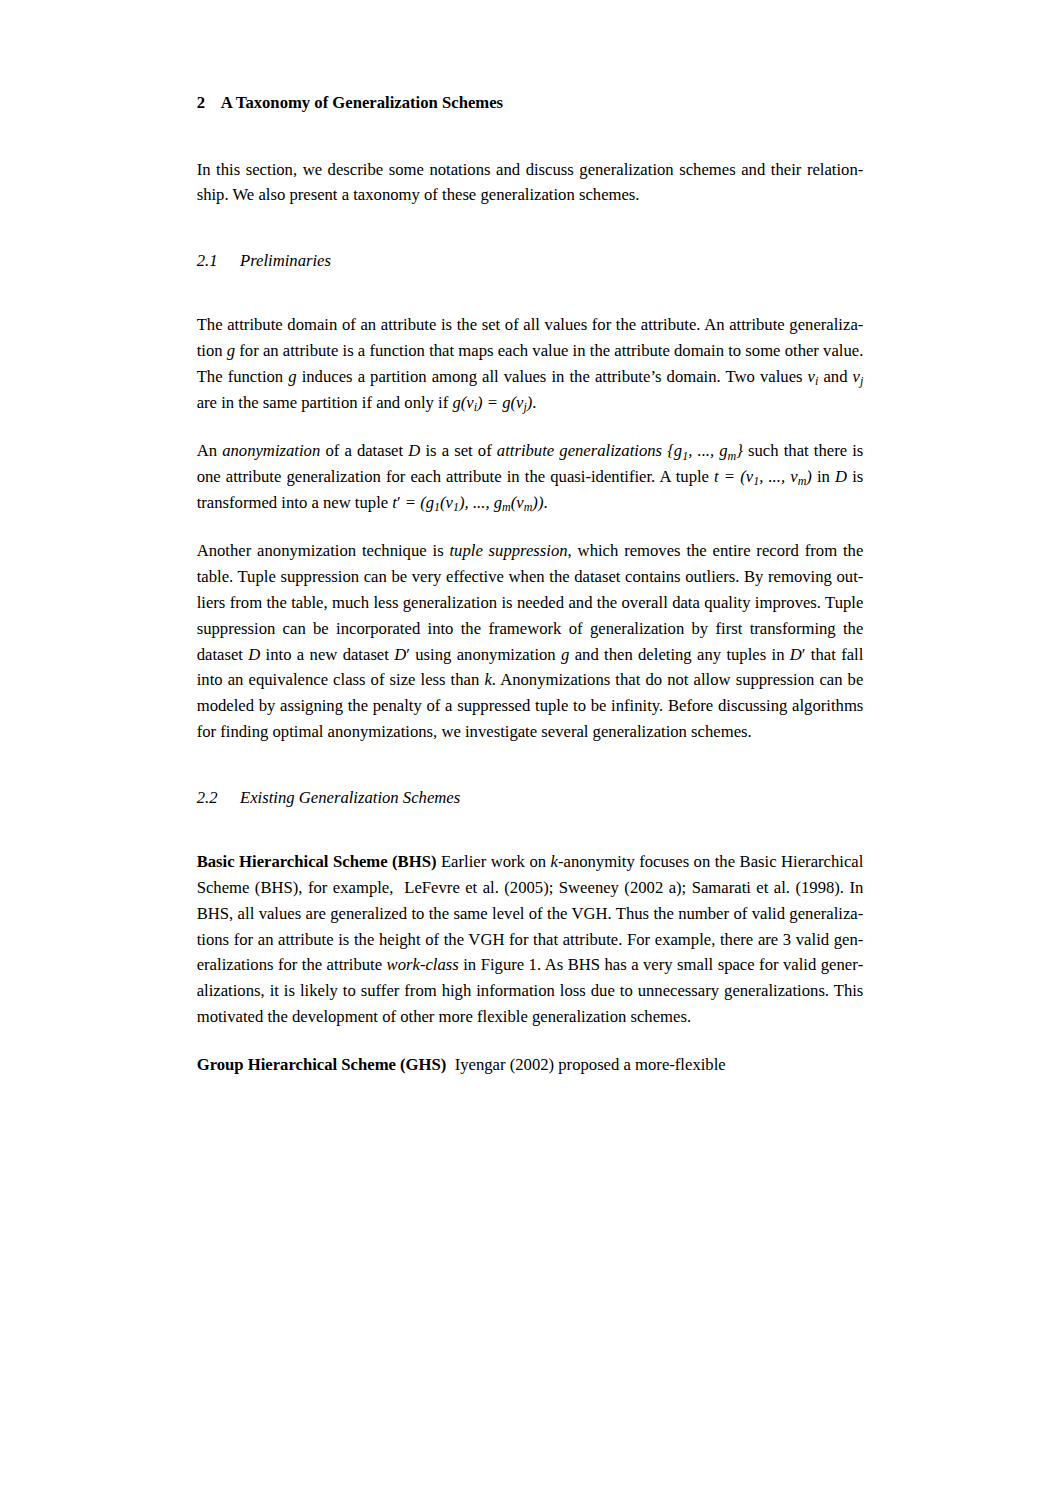2 A Taxonomy of Generalization Schemes
In this section, we describe some notations and discuss generalization schemes and their relationship. We also present a taxonomy of these generalization schemes.
2.1 Preliminaries
The attribute domain of an attribute is the set of all values for the attribute. An attribute generalization g for an attribute is a function that maps each value in the attribute domain to some other value. The function g induces a partition among all values in the attribute’s domain. Two values vi and vj are in the same partition if and only if g(vi) = g(vj).
An anonymization of a dataset D is a set of attribute generalizations {g1, ..., gm} such that there is one attribute generalization for each attribute in the quasi-identifier. A tuple t = (v1, ..., vm) in D is transformed into a new tuple t′ = (g1(v1), ..., gm(vm)).
Another anonymization technique is tuple suppression, which removes the entire record from the table. Tuple suppression can be very effective when the dataset contains outliers. By removing outliers from the table, much less generalization is needed and the overall data quality improves. Tuple suppression can be incorporated into the framework of generalization by first transforming the dataset D into a new dataset D′ using anonymization g and then deleting any tuples in D′ that fall into an equivalence class of size less than k. Anonymizations that do not allow suppression can be modeled by assigning the penalty of a suppressed tuple to be infinity. Before discussing algorithms for finding optimal anonymizations, we investigate several generalization schemes.
2.2 Existing Generalization Schemes
Basic Hierarchical Scheme (BHS) Earlier work on k-anonymity focuses on the Basic Hierarchical Scheme (BHS), for example, LeFevre et al. (2005); Sweeney (2002 a); Samarati et al. (1998). In BHS, all values are generalized to the same level of the VGH. Thus the number of valid generalizations for an attribute is the height of the VGH for that attribute. For example, there are 3 valid generalizations for the attribute work-class in Figure 1. As BHS has a very small space for valid generalizations, it is likely to suffer from high information loss due to unnecessary generalizations. This motivated the development of other more flexible generalization schemes.
Group Hierarchical Scheme (GHS) Iyengar (2002) proposed a more-flexible